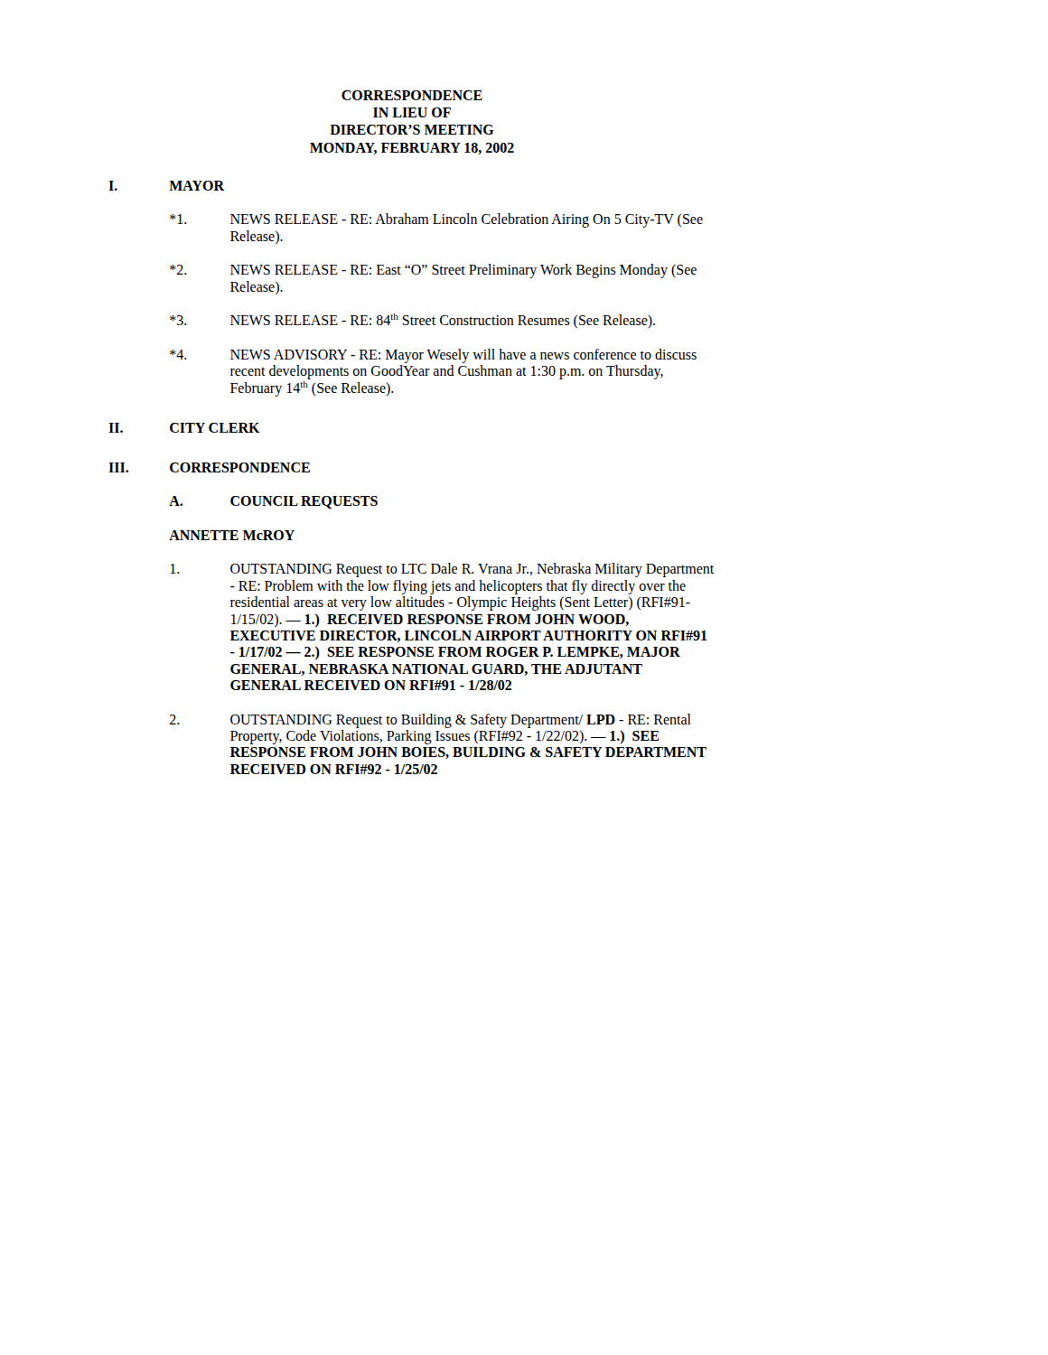CORRESPONDENCE IN LIEU OF DIRECTOR’S MEETING MONDAY, FEBRUARY 18, 2002
I. MAYOR
*1. NEWS RELEASE - RE: Abraham Lincoln Celebration Airing On 5 City-TV (See Release).
*2. NEWS RELEASE - RE: East “O” Street Preliminary Work Begins Monday (See Release).
*3. NEWS RELEASE - RE: 84th Street Construction Resumes (See Release).
*4. NEWS ADVISORY - RE: Mayor Wesely will have a news conference to discuss recent developments on GoodYear and Cushman at 1:30 p.m. on Thursday, February 14th (See Release).
II. CITY CLERK
III. CORRESPONDENCE
A. COUNCIL REQUESTS
ANNETTE McROY
1. OUTSTANDING Request to LTC Dale R. Vrana Jr., Nebraska Military Department - RE: Problem with the low flying jets and helicopters that fly directly over the residential areas at very low altitudes - Olympic Heights (Sent Letter) (RFI#91-1/15/02). — 1.) RECEIVED RESPONSE FROM JOHN WOOD, EXECUTIVE DIRECTOR, LINCOLN AIRPORT AUTHORITY ON RFI#91 - 1/17/02 — 2.) SEE RESPONSE FROM ROGER P. LEMPKE, MAJOR GENERAL, NEBRASKA NATIONAL GUARD, THE ADJUTANT GENERAL RECEIVED ON RFI#91 - 1/28/02
2. OUTSTANDING Request to Building & Safety Department/ LPD - RE: Rental Property, Code Violations, Parking Issues (RFI#92 - 1/22/02). — 1.) SEE RESPONSE FROM JOHN BOIES, BUILDING & SAFETY DEPARTMENT RECEIVED ON RFI#92 - 1/25/02